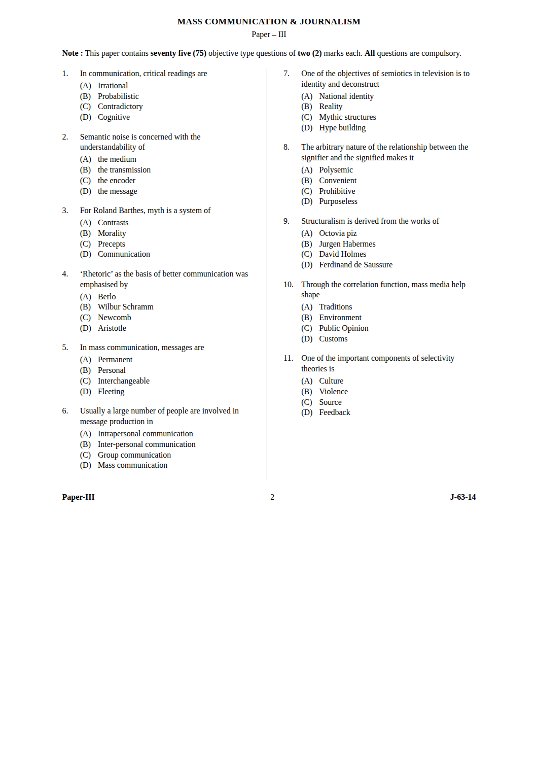MASS COMMUNICATION & JOURNALISM
Paper – III
Note : This paper contains seventy five (75) objective type questions of two (2) marks each. All questions are compulsory.
1.
In communication, critical readings are
(A) Irrational
(B) Probabilistic
(C) Contradictory
(D) Cognitive
2.
Semantic noise is concerned with the understandability of
(A) the medium
(B) the transmission
(C) the encoder
(D) the message
3.
For Roland Barthes, myth is a system of
(A) Contrasts
(B) Morality
(C) Precepts
(D) Communication
4.
‘Rhetoric’ as the basis of better communication was emphasised by
(A) Berlo
(B) Wilbur Schramm
(C) Newcomb
(D) Aristotle
5.
In mass communication, messages are
(A) Permanent
(B) Personal
(C) Interchangeable
(D) Fleeting
6.
Usually a large number of people are involved in message production in
(A) Intrapersonal communication
(B) Inter-personal communication
(C) Group communication
(D) Mass communication
7.
One of the objectives of semiotics in television is to identity and deconstruct
(A) National identity
(B) Reality
(C) Mythic structures
(D) Hype building
8.
The arbitrary nature of the relationship between the signifier and the signified makes it
(A) Polysemic
(B) Convenient
(C) Prohibitive
(D) Purposeless
9.
Structuralism is derived from the works of
(A) Octovia piz
(B) Jurgen Habermes
(C) David Holmes
(D) Ferdinand de Saussure
10.
Through the correlation function, mass media help shape
(A) Traditions
(B) Environment
(C) Public Opinion
(D) Customs
11.
One of the important components of selectivity theories is
(A) Culture
(B) Violence
(C) Source
(D) Feedback
Paper-III 2 J-63-14